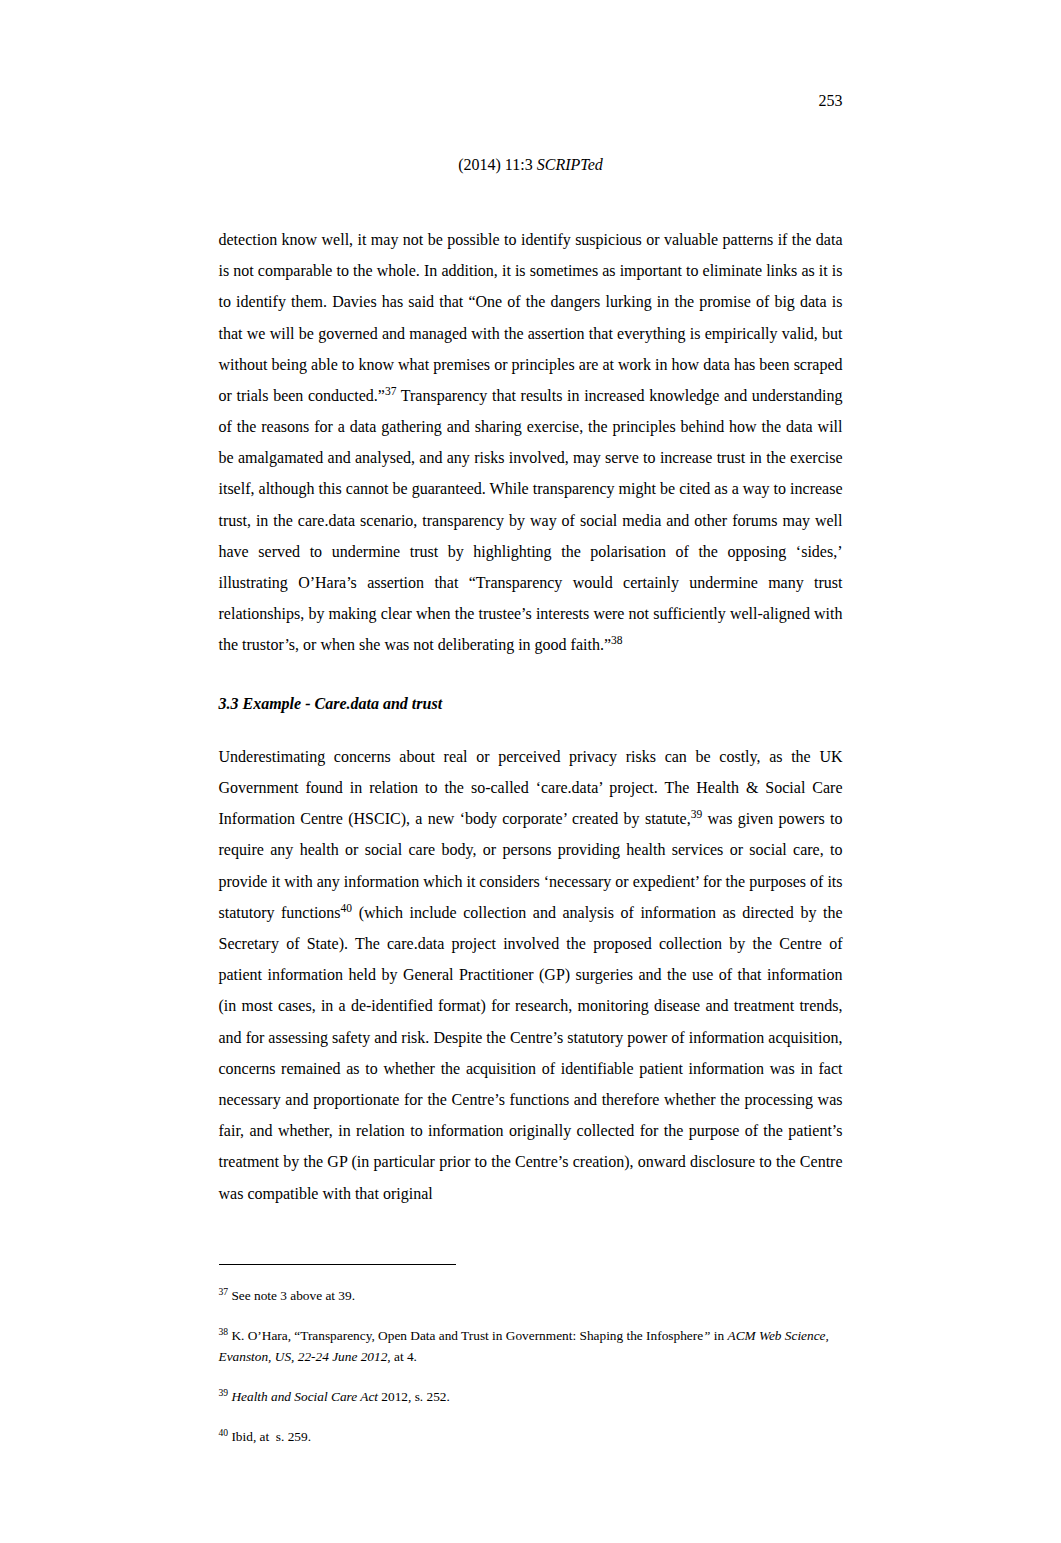253
(2014) 11:3 SCRIPTed
detection know well, it may not be possible to identify suspicious or valuable patterns if the data is not comparable to the whole. In addition, it is sometimes as important to eliminate links as it is to identify them. Davies has said that “One of the dangers lurking in the promise of big data is that we will be governed and managed with the assertion that everything is empirically valid, but without being able to know what premises or principles are at work in how data has been scraped or trials been conducted.”37 Transparency that results in increased knowledge and understanding of the reasons for a data gathering and sharing exercise, the principles behind how the data will be amalgamated and analysed, and any risks involved, may serve to increase trust in the exercise itself, although this cannot be guaranteed. While transparency might be cited as a way to increase trust, in the care.data scenario, transparency by way of social media and other forums may well have served to undermine trust by highlighting the polarisation of the opposing ‘sides,’ illustrating O’Hara’s assertion that “Transparency would certainly undermine many trust relationships, by making clear when the trustee’s interests were not sufficiently well-aligned with the trustor’s, or when she was not deliberating in good faith.”38
3.3 Example - Care.data and trust
Underestimating concerns about real or perceived privacy risks can be costly, as the UK Government found in relation to the so-called ‘care.data’ project. The Health & Social Care Information Centre (HSCIC), a new ‘body corporate’ created by statute,39 was given powers to require any health or social care body, or persons providing health services or social care, to provide it with any information which it considers ‘necessary or expedient’ for the purposes of its statutory functions40 (which include collection and analysis of information as directed by the Secretary of State). The care.data project involved the proposed collection by the Centre of patient information held by General Practitioner (GP) surgeries and the use of that information (in most cases, in a de-identified format) for research, monitoring disease and treatment trends, and for assessing safety and risk. Despite the Centre’s statutory power of information acquisition, concerns remained as to whether the acquisition of identifiable patient information was in fact necessary and proportionate for the Centre’s functions and therefore whether the processing was fair, and whether, in relation to information originally collected for the purpose of the patient’s treatment by the GP (in particular prior to the Centre’s creation), onward disclosure to the Centre was compatible with that original
37 See note 3 above at 39.
38 K. O’Hara, “Transparency, Open Data and Trust in Government: Shaping the Infosphere” in ACM Web Science, Evanston, US, 22-24 June 2012, at 4.
39 Health and Social Care Act 2012, s. 252.
40 Ibid, at s. 259.